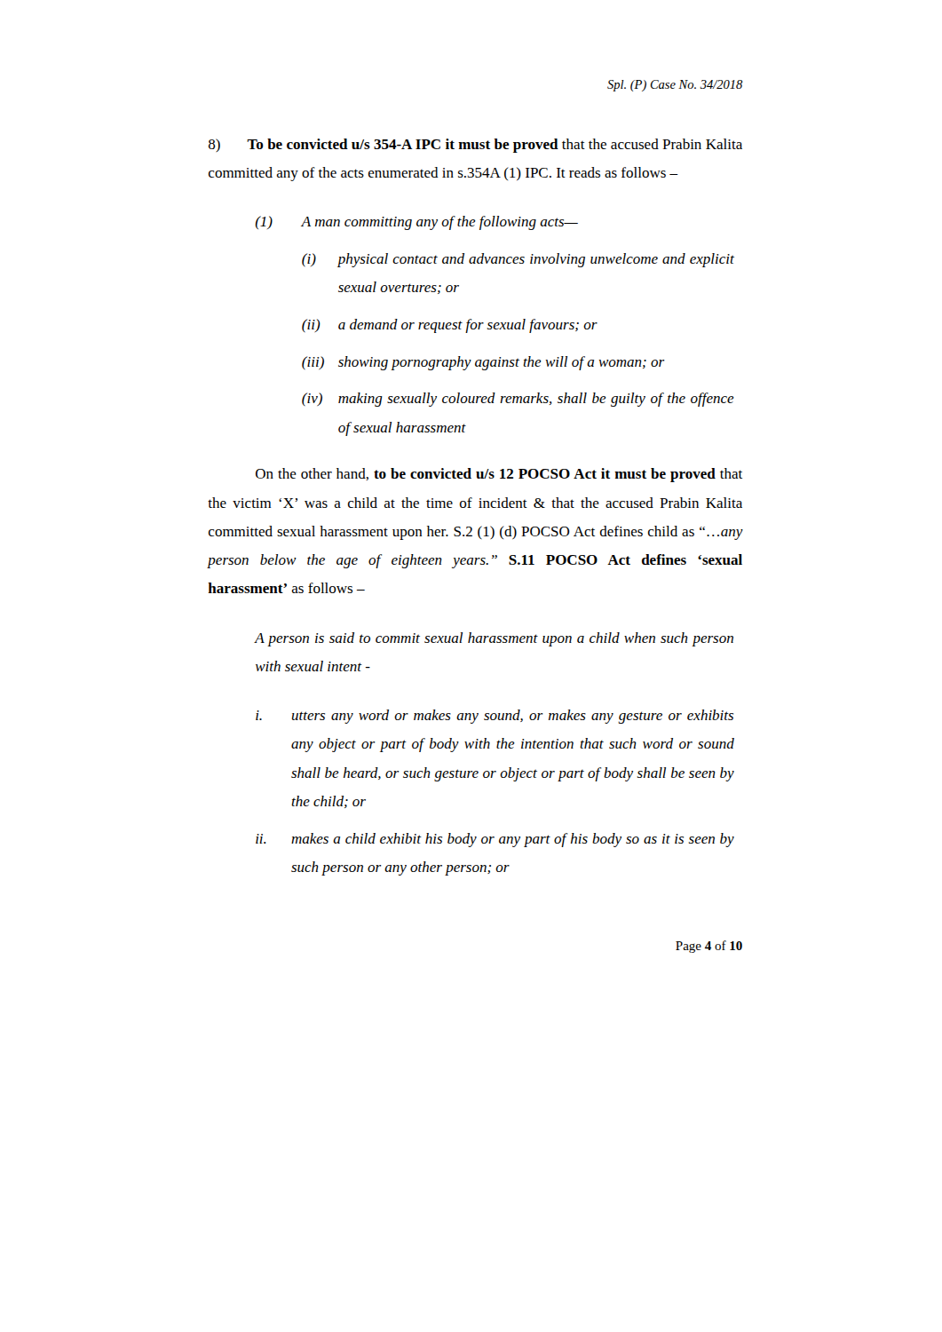Spl. (P) Case No. 34/2018
8) To be convicted u/s 354-A IPC it must be proved that the accused Prabin Kalita committed any of the acts enumerated in s.354A (1) IPC. It reads as follows –
(1) A man committing any of the following acts—
(i) physical contact and advances involving unwelcome and explicit sexual overtures; or
(ii) a demand or request for sexual favours; or
(iii) showing pornography against the will of a woman; or
(iv) making sexually coloured remarks, shall be guilty of the offence of sexual harassment
On the other hand, to be convicted u/s 12 POCSO Act it must be proved that the victim ‘X’ was a child at the time of incident & that the accused Prabin Kalita committed sexual harassment upon her. S.2 (1) (d) POCSO Act defines child as “…any person below the age of eighteen years.” S.11 POCSO Act defines ‘sexual harassment’ as follows –
A person is said to commit sexual harassment upon a child when such person with sexual intent -
i. utters any word or makes any sound, or makes any gesture or exhibits any object or part of body with the intention that such word or sound shall be heard, or such gesture or object or part of body shall be seen by the child; or
ii. makes a child exhibit his body or any part of his body so as it is seen by such person or any other person; or
Page 4 of 10